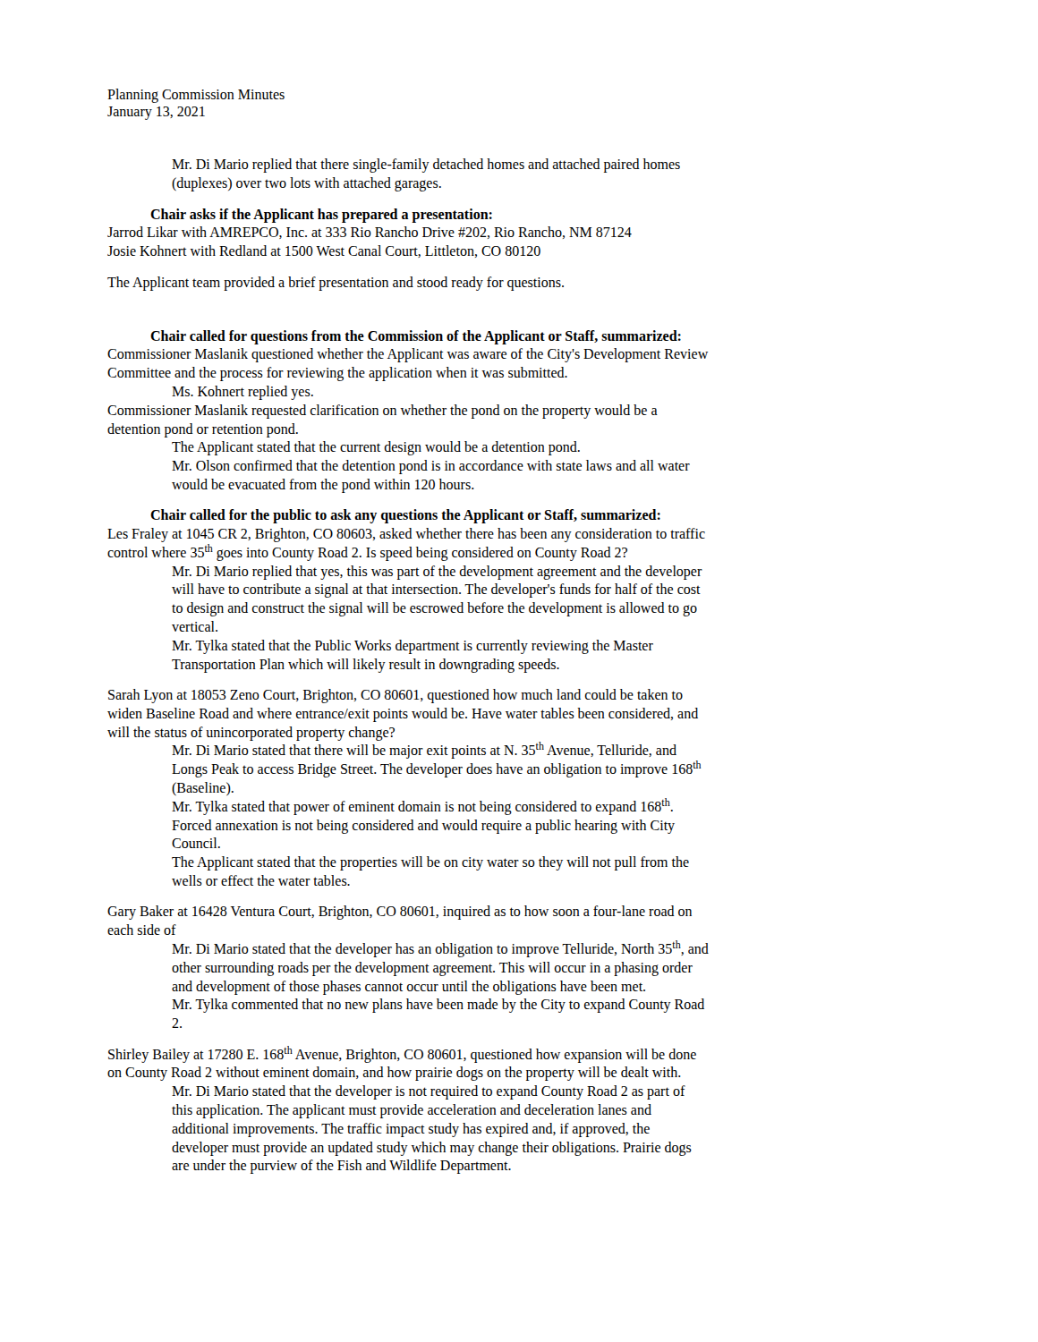Planning Commission Minutes
January 13, 2021
Mr. Di Mario replied that there single-family detached homes and attached paired homes (duplexes) over two lots with attached garages.
Chair asks if the Applicant has prepared a presentation:
Jarrod Likar with AMREPCO, Inc. at 333 Rio Rancho Drive #202, Rio Rancho, NM 87124
Josie Kohnert with Redland at 1500 West Canal Court, Littleton, CO 80120
The Applicant team provided a brief presentation and stood ready for questions.
Chair called for questions from the Commission of the Applicant or Staff, summarized:
Commissioner Maslanik questioned whether the Applicant was aware of the City's Development Review Committee and the process for reviewing the application when it was submitted.
Ms. Kohnert replied yes.
Commissioner Maslanik requested clarification on whether the pond on the property would be a detention pond or retention pond.
The Applicant stated that the current design would be a detention pond.
Mr. Olson confirmed that the detention pond is in accordance with state laws and all water would be evacuated from the pond within 120 hours.
Chair called for the public to ask any questions the Applicant or Staff, summarized:
Les Fraley at 1045 CR 2, Brighton, CO 80603, asked whether there has been any consideration to traffic control where 35th goes into County Road 2. Is speed being considered on County Road 2?
Mr. Di Mario replied that yes, this was part of the development agreement and the developer will have to contribute a signal at that intersection. The developer's funds for half of the cost to design and construct the signal will be escrowed before the development is allowed to go vertical.
Mr. Tylka stated that the Public Works department is currently reviewing the Master Transportation Plan which will likely result in downgrading speeds.
Sarah Lyon at 18053 Zeno Court, Brighton, CO 80601, questioned how much land could be taken to widen Baseline Road and where entrance/exit points would be. Have water tables been considered, and will the status of unincorporated property change?
Mr. Di Mario stated that there will be major exit points at N. 35th Avenue, Telluride, and Longs Peak to access Bridge Street. The developer does have an obligation to improve 168th (Baseline).
Mr. Tylka stated that power of eminent domain is not being considered to expand 168th. Forced annexation is not being considered and would require a public hearing with City Council.
The Applicant stated that the properties will be on city water so they will not pull from the wells or effect the water tables.
Gary Baker at 16428 Ventura Court, Brighton, CO 80601, inquired as to how soon a four-lane road on each side of
Mr. Di Mario stated that the developer has an obligation to improve Telluride, North 35th, and other surrounding roads per the development agreement. This will occur in a phasing order and development of those phases cannot occur until the obligations have been met.
Mr. Tylka commented that no new plans have been made by the City to expand County Road 2.
Shirley Bailey at 17280 E. 168th Avenue, Brighton, CO 80601, questioned how expansion will be done on County Road 2 without eminent domain, and how prairie dogs on the property will be dealt with.
Mr. Di Mario stated that the developer is not required to expand County Road 2 as part of this application. The applicant must provide acceleration and deceleration lanes and additional improvements. The traffic impact study has expired and, if approved, the developer must provide an updated study which may change their obligations. Prairie dogs are under the purview of the Fish and Wildlife Department.